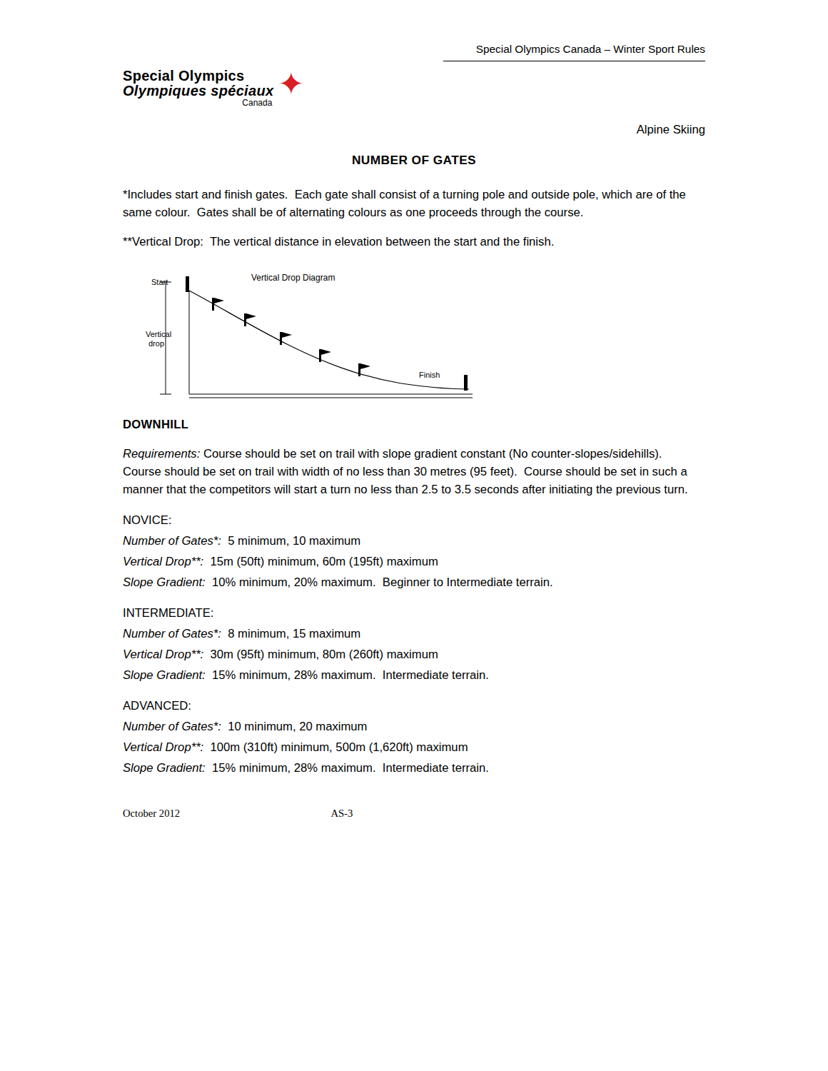Special Olympics Canada – Winter Sport Rules
Special Olympics
Olympiques spéciaux
Canada
✦
Alpine Skiing
NUMBER OF GATES
*Includes start and finish gates. Each gate shall consist of a turning pole and outside pole, which are of the same colour. Gates shall be of alternating colours as one proceeds through the course.
**Vertical Drop: The vertical distance in elevation between the start and the finish.
Start Vertical Drop Diagram Vertical drop Finish
DOWNHILL
Requirements: Course should be set on trail with slope gradient constant (No counter-slopes/sidehills). Course should be set on trail with width of no less than 30 metres (95 feet). Course should be set in such a manner that the competitors will start a turn no less than 2.5 to 3.5 seconds after initiating the previous turn.
NOVICE:
Number of Gates*: 5 minimum, 10 maximum
Vertical Drop**: 15m (50ft) minimum, 60m (195ft) maximum
Slope Gradient: 10% minimum, 20% maximum. Beginner to Intermediate terrain.
INTERMEDIATE:
Number of Gates*: 8 minimum, 15 maximum
Vertical Drop**: 30m (95ft) minimum, 80m (260ft) maximum
Slope Gradient: 15% minimum, 28% maximum. Intermediate terrain.
ADVANCED:
Number of Gates*: 10 minimum, 20 maximum
Vertical Drop**: 100m (310ft) minimum, 500m (1,620ft) maximum
Slope Gradient: 15% minimum, 28% maximum. Intermediate terrain.
October 2012 AS-3